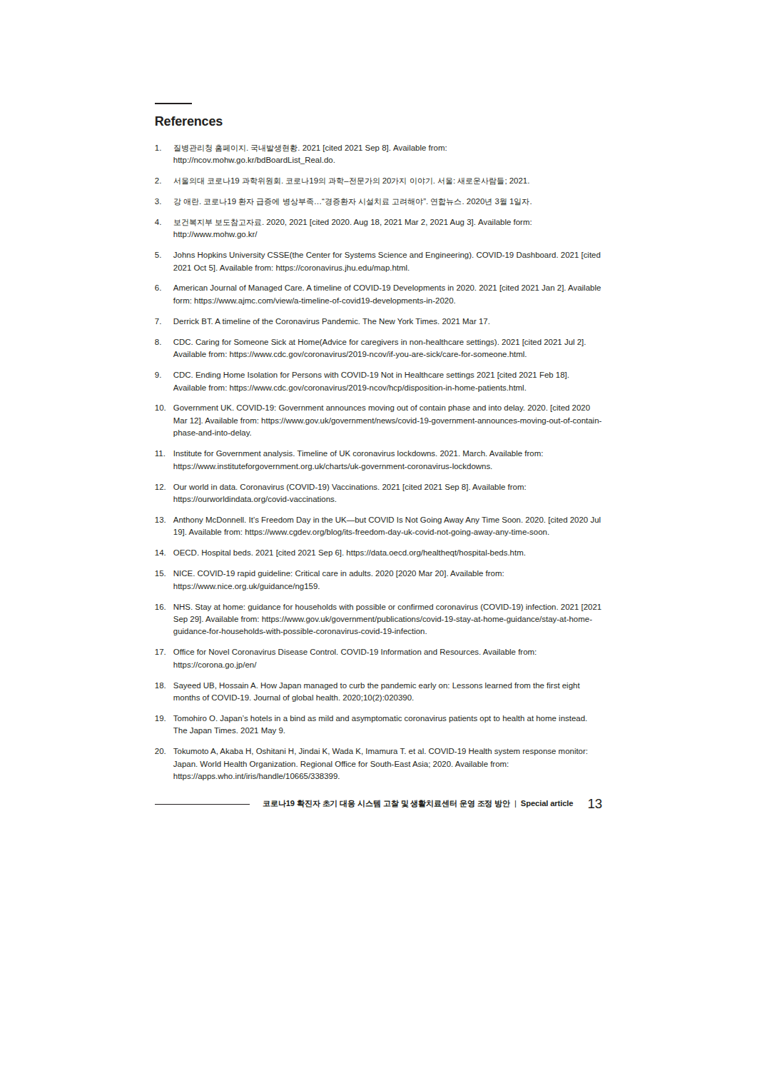References
질병관리청 홈페이지. 국내발생현황. 2021 [cited 2021 Sep 8]. Available from: http://ncov.mohw.go.kr/bdBoardList_Real.do.
서울의대 코로나19 과학위원회. 코로나19의 과학–전문가의 20가지 이야기. 서울: 새로운사람들; 2021.
강 애란. 코로나19 환자 급증에 병상부족…“경증환자 시설치료 고려해야”. 연합뉴스. 2020년 3월 1일자.
보건복지부 보도참고자료. 2020, 2021 [cited 2020. Aug 18, 2021 Mar 2, 2021 Aug 3]. Available form: http://www.mohw.go.kr/
Johns Hopkins University CSSE(the Center for Systems Science and Engineering). COVID-19 Dashboard. 2021 [cited 2021 Oct 5]. Available from: https://coronavirus.jhu.edu/map.html.
American Journal of Managed Care. A timeline of COVID-19 Developments in 2020. 2021 [cited 2021 Jan 2]. Available form: https://www.ajmc.com/view/a-timeline-of-covid19-developments-in-2020.
Derrick BT. A timeline of the Coronavirus Pandemic. The New York Times. 2021 Mar 17.
CDC. Caring for Someone Sick at Home(Advice for caregivers in non-healthcare settings). 2021 [cited 2021 Jul 2]. Available from: https://www.cdc.gov/coronavirus/2019-ncov/if-you-are-sick/care-for-someone.html.
CDC. Ending Home Isolation for Persons with COVID-19 Not in Healthcare settings 2021 [cited 2021 Feb 18]. Available from: https://www.cdc.gov/coronavirus/2019-ncov/hcp/disposition-in-home-patients.html.
Government UK. COVID-19: Government announces moving out of contain phase and into delay. 2020. [cited 2020 Mar 12]. Available from: https://www.gov.uk/government/news/covid-19-government-announces-moving-out-of-contain-phase-and-into-delay.
Institute for Government analysis. Timeline of UK coronavirus lockdowns. 2021. March. Available from: https://www.instituteforgovernment.org.uk/charts/uk-government-coronavirus-lockdowns.
Our world in data. Coronavirus (COVID-19) Vaccinations. 2021 [cited 2021 Sep 8]. Available from: https://ourworldindata.org/covid-vaccinations.
Anthony McDonnell. It’s Freedom Day in the UK—but COVID Is Not Going Away Any Time Soon. 2020. [cited 2020 Jul 19]. Available from: https://www.cgdev.org/blog/its-freedom-day-uk-covid-not-going-away-any-time-soon.
OECD. Hospital beds. 2021 [cited 2021 Sep 6]. https://data.oecd.org/healtheqt/hospital-beds.htm.
NICE. COVID-19 rapid guideline: Critical care in adults. 2020 [2020 Mar 20]. Available from: https://www.nice.org.uk/guidance/ng159.
NHS. Stay at home: guidance for households with possible or confirmed coronavirus (COVID-19) infection. 2021 [2021 Sep 29]. Available from: https://www.gov.uk/government/publications/covid-19-stay-at-home-guidance/stay-at-home-guidance-for-households-with-possible-coronavirus-covid-19-infection.
Office for Novel Coronavirus Disease Control. COVID-19 Information and Resources. Available from: https://corona.go.jp/en/
Sayeed UB, Hossain A. How Japan managed to curb the pandemic early on: Lessons learned from the first eight months of COVID-19. Journal of global health. 2020;10(2):020390.
Tomohiro O. Japan’s hotels in a bind as mild and asymptomatic coronavirus patients opt to health at home instead. The Japan Times. 2021 May 9.
Tokumoto A, Akaba H, Oshitani H, Jindai K, Wada K, Imamura T. et al. COVID-19 Health system response monitor: Japan. World Health Organization. Regional Office for South-East Asia; 2020. Available from: https://apps.who.int/iris/handle/10665/338399.
코로나19 확진자 초기 대응 시스템 고찰 및 생활치료센터 운영 조정 방안 | Special article
13